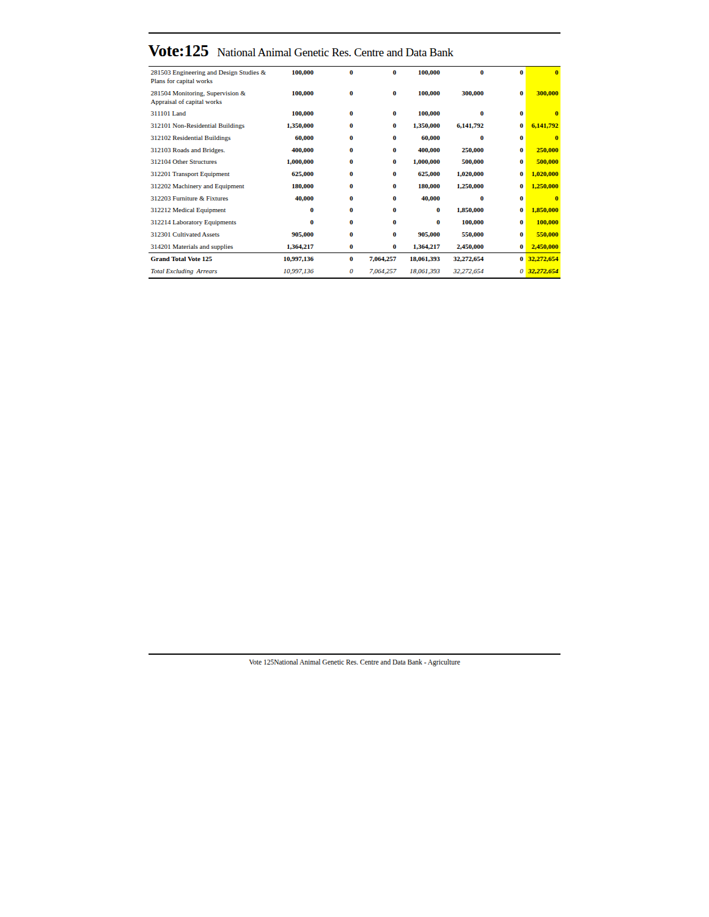Vote:125 National Animal Genetic Res. Centre and Data Bank
| 281503 Engineering and Design Studies & Plans for capital works | 100,000 | 0 | 0 | 100,000 | 0 | 0 | 0 |
| 281504 Monitoring, Supervision & Appraisal of capital works | 100,000 | 0 | 0 | 100,000 | 300,000 | 0 | 300,000 |
| 311101 Land | 100,000 | 0 | 0 | 100,000 | 0 | 0 | 0 |
| 312101 Non-Residential Buildings | 1,350,000 | 0 | 0 | 1,350,000 | 6,141,792 | 0 | 6,141,792 |
| 312102 Residential Buildings | 60,000 | 0 | 0 | 60,000 | 0 | 0 | 0 |
| 312103 Roads and Bridges. | 400,000 | 0 | 0 | 400,000 | 250,000 | 0 | 250,000 |
| 312104 Other Structures | 1,000,000 | 0 | 0 | 1,000,000 | 500,000 | 0 | 500,000 |
| 312201 Transport Equipment | 625,000 | 0 | 0 | 625,000 | 1,020,000 | 0 | 1,020,000 |
| 312202 Machinery and Equipment | 180,000 | 0 | 0 | 180,000 | 1,250,000 | 0 | 1,250,000 |
| 312203 Furniture & Fixtures | 40,000 | 0 | 0 | 40,000 | 0 | 0 | 0 |
| 312212 Medical Equipment | 0 | 0 | 0 | 0 | 1,850,000 | 0 | 1,850,000 |
| 312214 Laboratory Equipments | 0 | 0 | 0 | 0 | 100,000 | 0 | 100,000 |
| 312301 Cultivated Assets | 905,000 | 0 | 0 | 905,000 | 550,000 | 0 | 550,000 |
| 314201 Materials and supplies | 1,364,217 | 0 | 0 | 1,364,217 | 2,450,000 | 0 | 2,450,000 |
| Grand Total Vote 125 | 10,997,136 | 0 | 7,064,257 | 18,061,393 | 32,272,654 | 0 | 32,272,654 |
| Total Excluding Arrears | 10,997,136 | 0 | 7,064,257 | 18,061,393 | 32,272,654 | 0 | 32,272,654 |
Vote 125National Animal Genetic Res. Centre and Data Bank - Agriculture